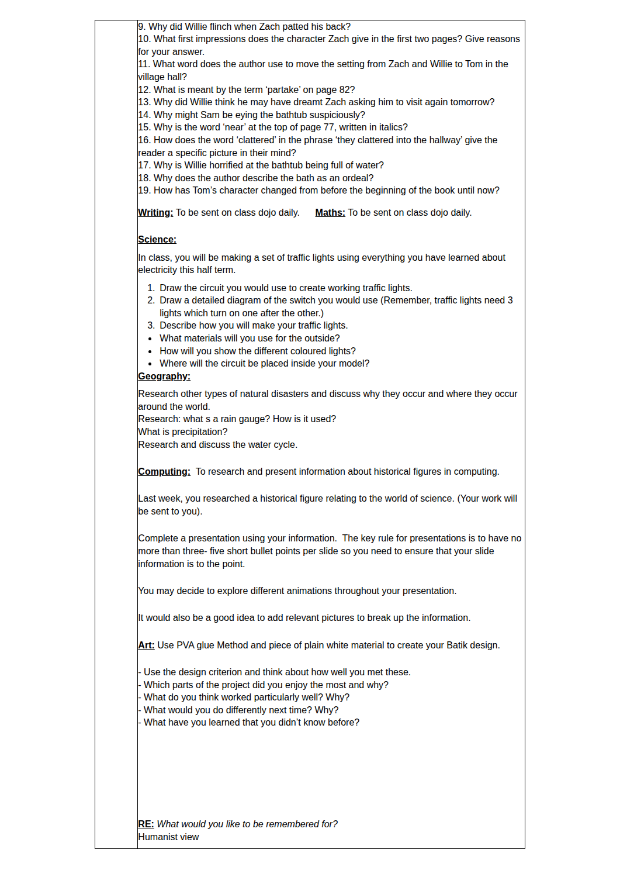| | 9. Why did Willie flinch when Zach patted his back? 10. What first impressions does the character Zach give in the first two pages? Give reasons for your answer. 11. What word does the author use to move the setting from Zach and Willie to Tom in the village hall? 12. What is meant by the term ‘partake’ on page 82? 13. Why did Willie think he may have dreamt Zach asking him to visit again tomorrow? 14. Why might Sam be eying the bathtub suspiciously? 15. Why is the word ‘near’ at the top of page 77, written in italics? 16. How does the word ‘clattered’ in the phrase ‘they clattered into the hallway’ give the reader a specific picture in their mind? 17. Why is Willie horrified at the bathtub being full of water? 18. Why does the author describe the bath as an ordeal? 19. How has Tom’s character changed from before the beginning of the book until now? Writing: To be sent on class dojo daily. Maths: To be sent on class dojo daily. Science: In class, you will be making a set of traffic lights using everything you have learned about electricity this half term. Draw the circuit you would use to create working traffic lights. Draw a detailed diagram of the switch you would use (Remember, traffic lights need 3 lights which turn on one after the other.) Describe how you will make your traffic lights. What materials will you use for the outside? How will you show the different coloured lights? Where will the circuit be placed inside your model? Geography: Research other types of natural disasters and discuss why they occur and where they occur around the world. Research: what s a rain gauge? How is it used? What is precipitation? Research and discuss the water cycle. Computing: To research and present information about historical figures in computing. Last week, you researched a historical figure relating to the world of science. (Your work will be sent to you). Complete a presentation using your information. The key rule for presentations is to have no more than three- five short bullet points per slide so you need to ensure that your slide information is to the point. You may decide to explore different animations throughout your presentation. It would also be a good idea to add relevant pictures to break up the information. Art: Use PVA glue Method and piece of plain white material to create your Batik design. - Use the design criterion and think about how well you met these. - Which parts of the project did you enjoy the most and why? - What do you think worked particularly well? Why? - What would you do differently next time? Why? - What have you learned that you didn’t know before? RE: What would you like to be remembered for? Humanist view |